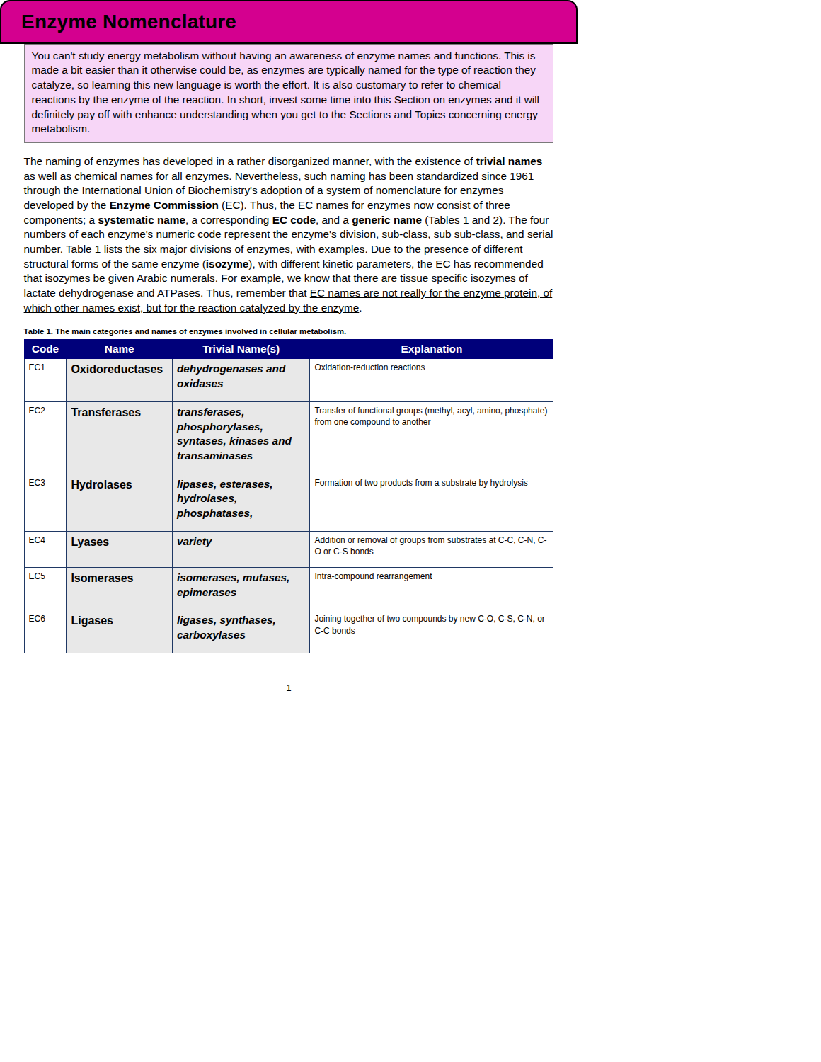Enzyme Nomenclature
You can't study energy metabolism without having an awareness of enzyme names and functions. This is made a bit easier than it otherwise could be, as enzymes are typically named for the type of reaction they catalyze, so learning this new language is worth the effort. It is also customary to refer to chemical reactions by the enzyme of the reaction. In short, invest some time into this Section on enzymes and it will definitely pay off with enhance understanding when you get to the Sections and Topics concerning energy metabolism.
The naming of enzymes has developed in a rather disorganized manner, with the existence of trivial names as well as chemical names for all enzymes. Nevertheless, such naming has been standardized since 1961 through the International Union of Biochemistry's adoption of a system of nomenclature for enzymes developed by the Enzyme Commission (EC). Thus, the EC names for enzymes now consist of three components; a systematic name, a corresponding EC code, and a generic name (Tables 1 and 2). The four numbers of each enzyme's numeric code represent the enzyme's division, sub-class, sub sub-class, and serial number. Table 1 lists the six major divisions of enzymes, with examples. Due to the presence of different structural forms of the same enzyme (isozyme), with different kinetic parameters, the EC has recommended that isozymes be given Arabic numerals. For example, we know that there are tissue specific isozymes of lactate dehydrogenase and ATPases. Thus, remember that EC names are not really for the enzyme protein, of which other names exist, but for the reaction catalyzed by the enzyme.
Table 1. The main categories and names of enzymes involved in cellular metabolism.
| Code | Name | Trivial Name(s) | Explanation |
| --- | --- | --- | --- |
| EC1 | Oxidoreductases | dehydrogenases and oxidases | Oxidation-reduction reactions |
| EC2 | Transferases | transferases, phosphorylases, syntases, kinases and transaminases | Transfer of functional groups (methyl, acyl, amino, phosphate) from one compound to another |
| EC3 | Hydrolases | lipases, esterases, hydrolases, phosphatases, | Formation of two products from a substrate by hydrolysis |
| EC4 | Lyases | variety | Addition or removal of groups from substrates at C-C, C-N, C-O or C-S bonds |
| EC5 | Isomerases | isomerases, mutases, epimerases | Intra-compound rearrangement |
| EC6 | Ligases | ligases, synthases, carboxylases | Joining together of two compounds by new C-O, C-S, C-N, or C-C bonds |
1